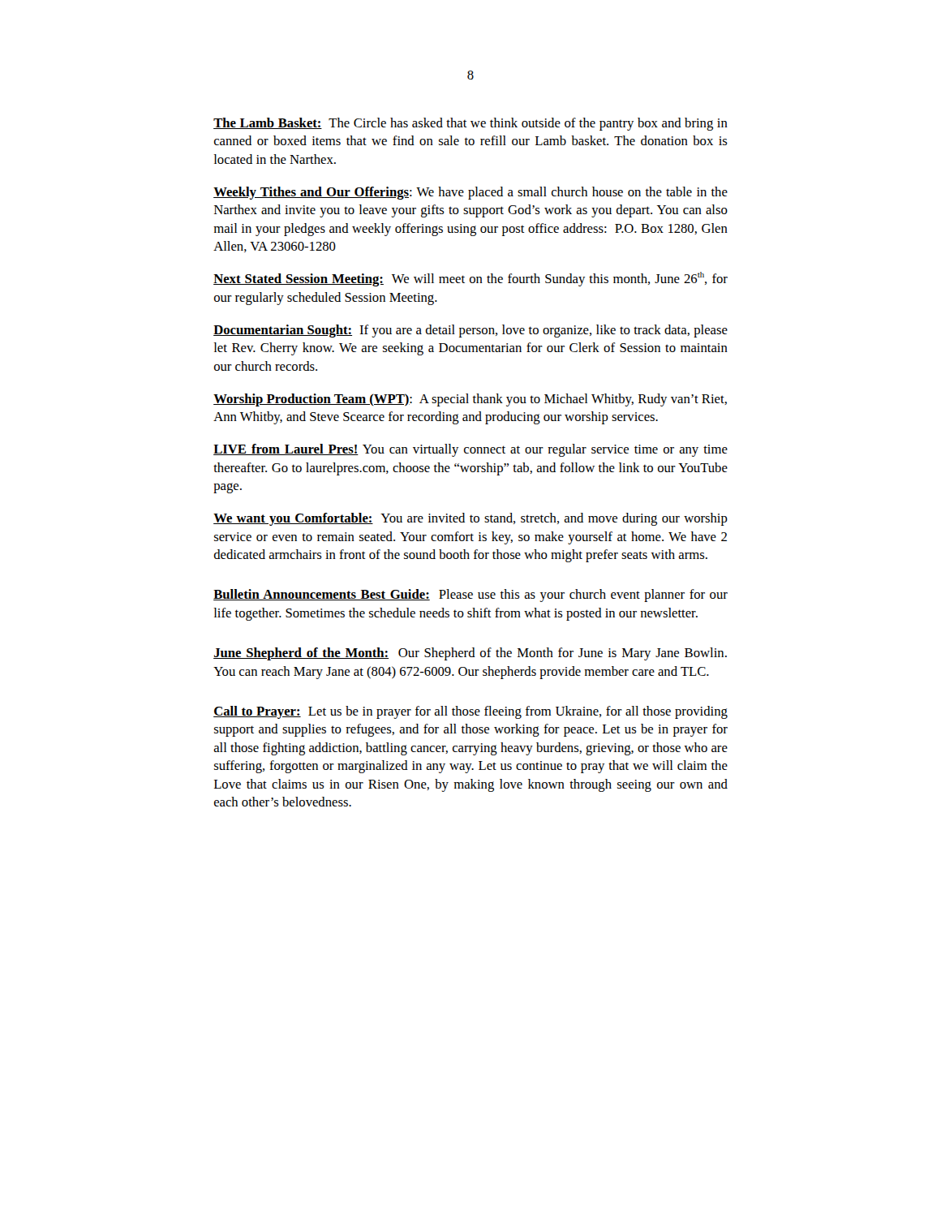8
The Lamb Basket: The Circle has asked that we think outside of the pantry box and bring in canned or boxed items that we find on sale to refill our Lamb basket. The donation box is located in the Narthex.
Weekly Tithes and Our Offerings: We have placed a small church house on the table in the Narthex and invite you to leave your gifts to support God’s work as you depart. You can also mail in your pledges and weekly offerings using our post office address: P.O. Box 1280, Glen Allen, VA 23060-1280
Next Stated Session Meeting: We will meet on the fourth Sunday this month, June 26th, for our regularly scheduled Session Meeting.
Documentarian Sought: If you are a detail person, love to organize, like to track data, please let Rev. Cherry know. We are seeking a Documentarian for our Clerk of Session to maintain our church records.
Worship Production Team (WPT): A special thank you to Michael Whitby, Rudy van’t Riet, Ann Whitby, and Steve Scearce for recording and producing our worship services.
LIVE from Laurel Pres! You can virtually connect at our regular service time or any time thereafter. Go to laurelpres.com, choose the “worship” tab, and follow the link to our YouTube page.
We want you Comfortable: You are invited to stand, stretch, and move during our worship service or even to remain seated. Your comfort is key, so make yourself at home. We have 2 dedicated armchairs in front of the sound booth for those who might prefer seats with arms.
Bulletin Announcements Best Guide: Please use this as your church event planner for our life together. Sometimes the schedule needs to shift from what is posted in our newsletter.
June Shepherd of the Month: Our Shepherd of the Month for June is Mary Jane Bowlin. You can reach Mary Jane at (804) 672-6009. Our shepherds provide member care and TLC.
Call to Prayer: Let us be in prayer for all those fleeing from Ukraine, for all those providing support and supplies to refugees, and for all those working for peace. Let us be in prayer for all those fighting addiction, battling cancer, carrying heavy burdens, grieving, or those who are suffering, forgotten or marginalized in any way. Let us continue to pray that we will claim the Love that claims us in our Risen One, by making love known through seeing our own and each other’s belovedness.